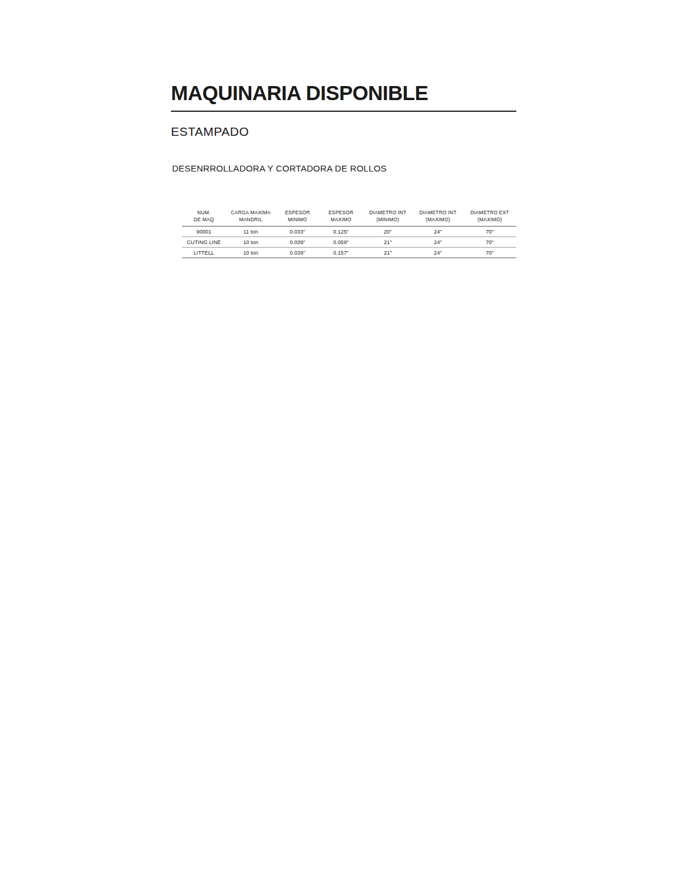Maquinaria Disponible
Estampado
Desenrrolladora y Cortadora de Rollos
| Num. de Maq | Carga Maxima Mandril | Espesor Minimo | Espesor Maximo | Diametro Int (Minimo) | Diametro Int (Maximo) | Diametro Ext (Maximo) |
| --- | --- | --- | --- | --- | --- | --- |
| 90001 | 11 ton | 0.033" | 0.125" | 20" | 24" | 70" |
| CUTING LINE | 10 ton | 0.039" | 0.059" | 21" | 24" | 70" |
| LITTELL | 10 ton | 0.039" | 0.157" | 21" | 24" | 70" |